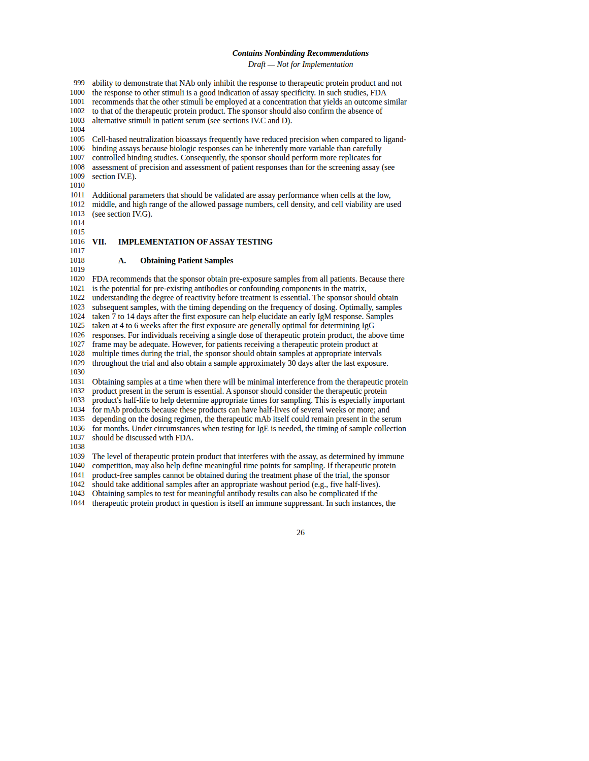Contains Nonbinding Recommendations
Draft — Not for Implementation
999 ability to demonstrate that NAb only inhibit the response to therapeutic protein product and not
1000 the response to other stimuli is a good indication of assay specificity. In such studies, FDA
1001 recommends that the other stimuli be employed at a concentration that yields an outcome similar
1002 to that of the therapeutic protein product. The sponsor should also confirm the absence of
1003 alternative stimuli in patient serum (see sections IV.C and D).
1004
1005 Cell-based neutralization bioassays frequently have reduced precision when compared to ligand-
1006 binding assays because biologic responses can be inherently more variable than carefully
1007 controlled binding studies. Consequently, the sponsor should perform more replicates for
1008 assessment of precision and assessment of patient responses than for the screening assay (see
1009 section IV.E).
1010
1011 Additional parameters that should be validated are assay performance when cells at the low,
1012 middle, and high range of the allowed passage numbers, cell density, and cell viability are used
1013(see section IV.G).
1014
1015
1016 VII. IMPLEMENTATION OF ASSAY TESTING
1017
1018 A. Obtaining Patient Samples
1019
1020 FDA recommends that the sponsor obtain pre-exposure samples from all patients. Because there
1021 is the potential for pre-existing antibodies or confounding components in the matrix,
1022 understanding the degree of reactivity before treatment is essential. The sponsor should obtain
1023 subsequent samples, with the timing depending on the frequency of dosing. Optimally, samples
1024 taken 7 to 14 days after the first exposure can help elucidate an early IgM response. Samples
1025 taken at 4 to 6 weeks after the first exposure are generally optimal for determining IgG
1026 responses. For individuals receiving a single dose of therapeutic protein product, the above time
1027 frame may be adequate. However, for patients receiving a therapeutic protein product at
1028 multiple times during the trial, the sponsor should obtain samples at appropriate intervals
1029 throughout the trial and also obtain a sample approximately 30 days after the last exposure.
1030
1031 Obtaining samples at a time when there will be minimal interference from the therapeutic protein
1032 product present in the serum is essential. A sponsor should consider the therapeutic protein
1033 product's half-life to help determine appropriate times for sampling. This is especially important
1034 for mAb products because these products can have half-lives of several weeks or more; and
1035 depending on the dosing regimen, the therapeutic mAb itself could remain present in the serum
1036 for months. Under circumstances when testing for IgE is needed, the timing of sample collection
1037 should be discussed with FDA.
1038
1039 The level of therapeutic protein product that interferes with the assay, as determined by immune
1040 competition, may also help define meaningful time points for sampling. If therapeutic protein
1041 product-free samples cannot be obtained during the treatment phase of the trial, the sponsor
1042 should take additional samples after an appropriate washout period (e.g., five half-lives).
1043 Obtaining samples to test for meaningful antibody results can also be complicated if the
1044 therapeutic protein product in question is itself an immune suppressant. In such instances, the
26